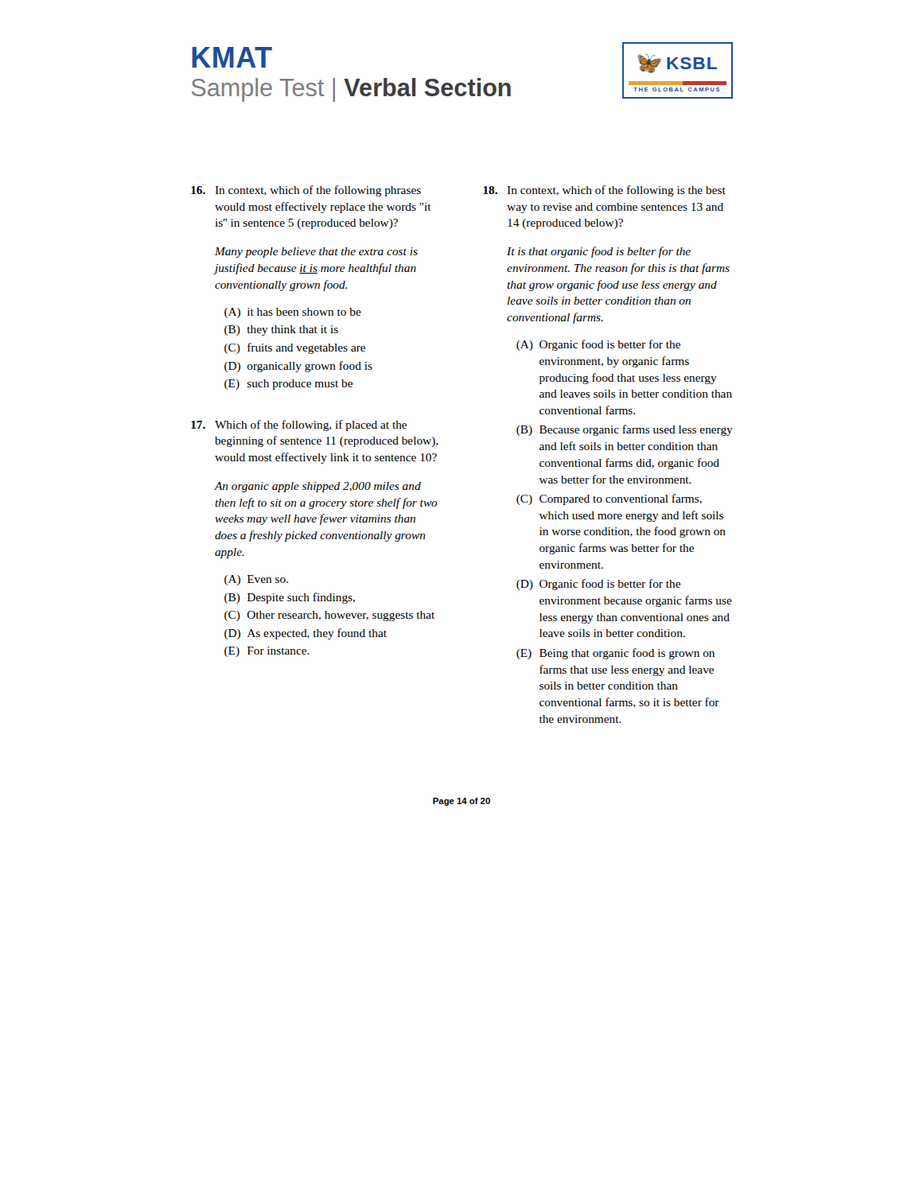KMAT
Sample Test | Verbal Section
🦋 KSBL
THE GLOBAL CAMPUS
16.
In context, which of the following phrases would most effectively replace the words "it is'' in sentence 5 (reproduced below)?
Many people believe that the extra cost is justified because it is more healthful than conventionally grown food.
(A) it has been shown to be
(B) they think that it is
(C) fruits and vegetables are
(D) organically grown food is
(E) such produce must be
17.
Which of the following, if placed at the beginning of sentence 11 (reproduced below), would most effectively link it to sentence 10?
An organic apple shipped 2,000 miles and then left to sit on a grocery store shelf for two weeks may well have fewer vitamins than does a freshly picked conventionally grown apple.
(A) Even so.
(B) Despite such findings,
(C) Other research, however, suggests that
(D) As expected, they found that
(E) For instance.
18.
In context, which of the following is the best way to revise and combine sentences 13 and 14 (reproduced below)?
It is that organic food is belter for the environment. The reason for this is that farms that grow organic food use less energy and leave soils in better condition than on conventional farms.
(A) Organic food is better for the environment, by organic farms producing food that uses less energy and leaves soils in better condition than conventional farms.
(B) Because organic farms used less energy and left soils in better condition than conventional farms did, organic food was better for the environment.
(C) Compared to conventional farms, which used more energy and left soils in worse condition, the food grown on organic farms was better for the environment.
(D) Organic food is better for the environment because organic farms use less energy than conventional ones and leave soils in better condition.
(E) Being that organic food is grown on farms that use less energy and leave soils in better condition than conventional farms, so it is better for the environment.
Page 14 of 20